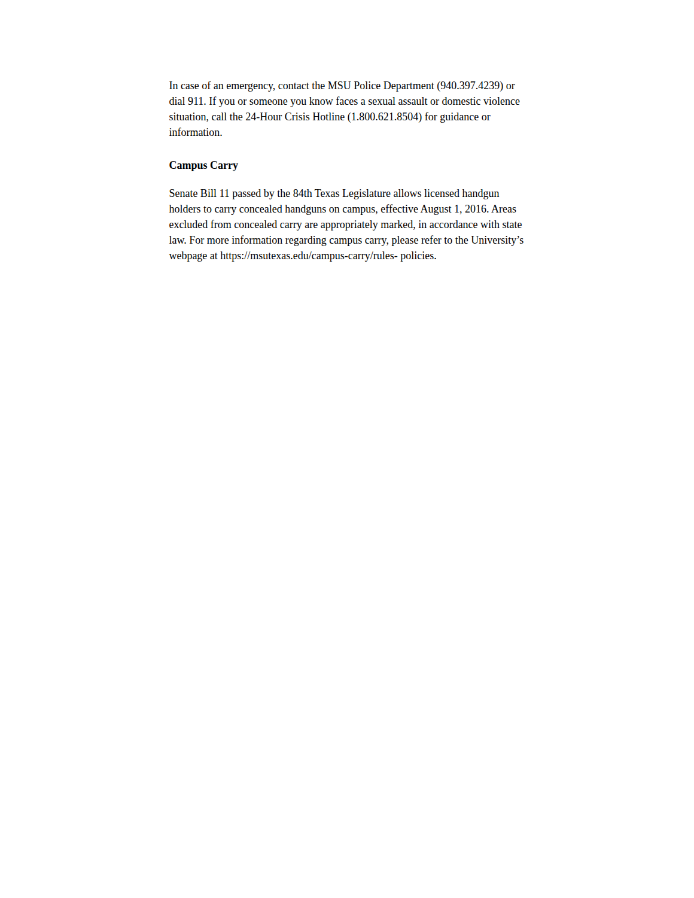In case of an emergency, contact the MSU Police Department (940.397.4239) or dial 911. If you or someone you know faces a sexual assault or domestic violence situation, call the 24-Hour Crisis Hotline (1.800.621.8504) for guidance or information.
Campus Carry
Senate Bill 11 passed by the 84th Texas Legislature allows licensed handgun holders to carry concealed handguns on campus, effective August 1, 2016. Areas excluded from concealed carry are appropriately marked, in accordance with state law. For more information regarding campus carry, please refer to the University’s webpage at https://msutexas.edu/campus-carry/rules- policies.